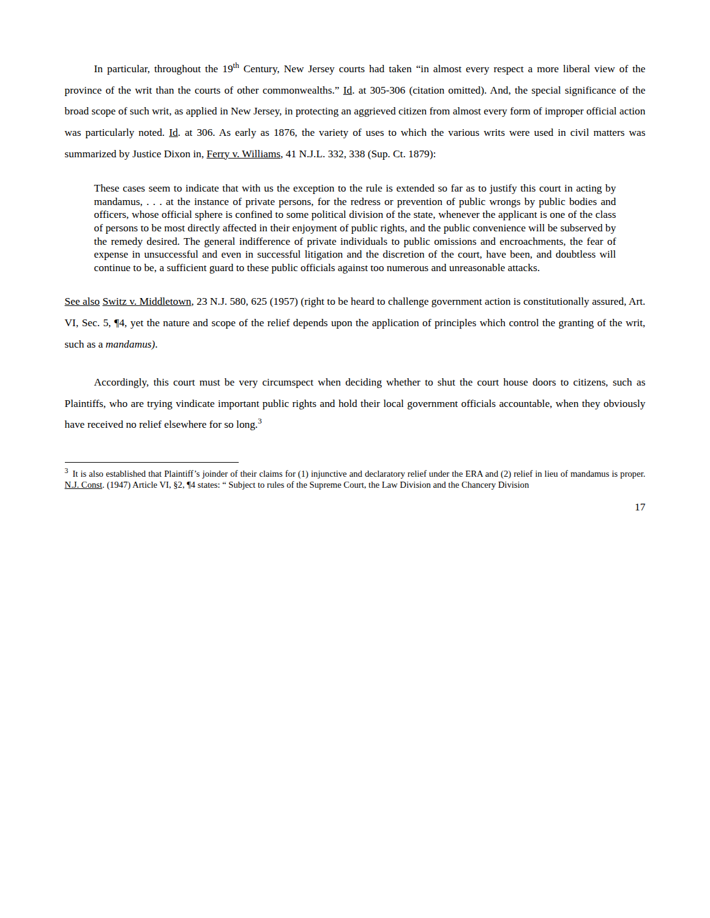In particular, throughout the 19th Century, New Jersey courts had taken “in almost every respect a more liberal view of the province of the writ than the courts of other commonwealths.” Id. at 305-306 (citation omitted). And, the special significance of the broad scope of such writ, as applied in New Jersey, in protecting an aggrieved citizen from almost every form of improper official action was particularly noted. Id. at 306. As early as 1876, the variety of uses to which the various writs were used in civil matters was summarized by Justice Dixon in, Ferry v. Williams, 41 N.J.L. 332, 338 (Sup. Ct. 1879):
These cases seem to indicate that with us the exception to the rule is extended so far as to justify this court in acting by mandamus, . . . at the instance of private persons, for the redress or prevention of public wrongs by public bodies and officers, whose official sphere is confined to some political division of the state, whenever the applicant is one of the class of persons to be most directly affected in their enjoyment of public rights, and the public convenience will be subserved by the remedy desired. The general indifference of private individuals to public omissions and encroachments, the fear of expense in unsuccessful and even in successful litigation and the discretion of the court, have been, and doubtless will continue to be, a sufficient guard to these public officials against too numerous and unreasonable attacks.
See also Switz v. Middletown, 23 N.J. 580, 625 (1957) (right to be heard to challenge government action is constitutionally assured, Art. VI, Sec. 5, ¶4, yet the nature and scope of the relief depends upon the application of principles which control the granting of the writ, such as a mandamus).
Accordingly, this court must be very circumspect when deciding whether to shut the court house doors to citizens, such as Plaintiffs, who are trying vindicate important public rights and hold their local government officials accountable, when they obviously have received no relief elsewhere for so long.3
3 It is also established that Plaintiff’s joinder of their claims for (1) injunctive and declaratory relief under the ERA and (2) relief in lieu of mandamus is proper. N.J. Const. (1947) Article VI, §2, ¶4 states: “ Subject to rules of the Supreme Court, the Law Division and the Chancery Division
17